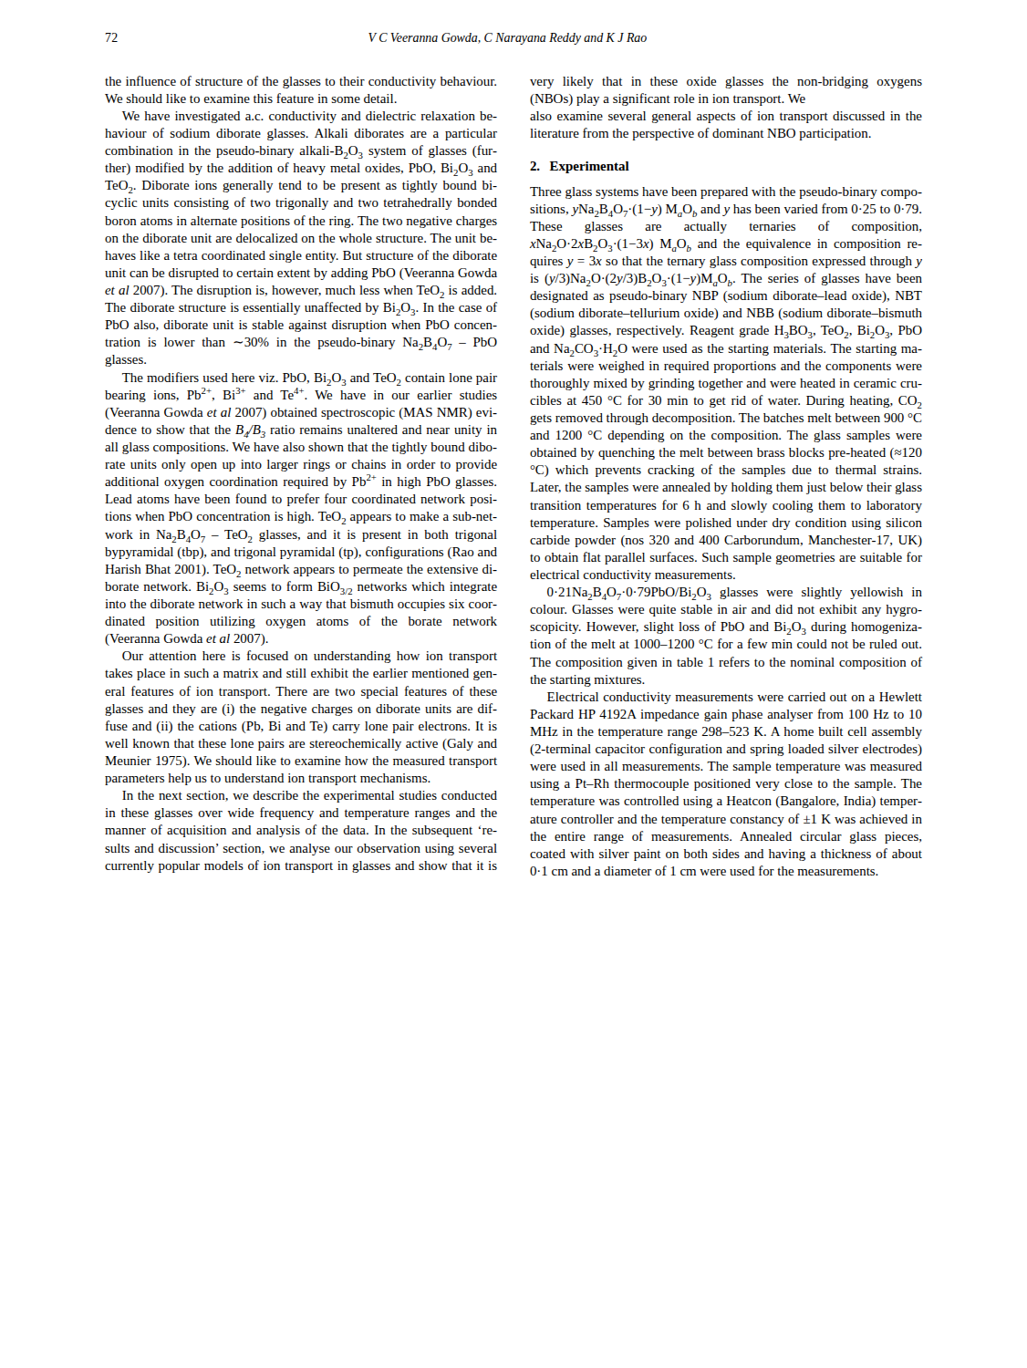72 V C Veeranna Gowda, C Narayana Reddy and K J Rao
the influence of structure of the glasses to their conductivity behaviour. We should like to examine this feature in some detail.
We have investigated a.c. conductivity and dielectric relaxation behaviour of sodium diborate glasses. Alkali diborates are a particular combination in the pseudo-binary alkali-B2O3 system of glasses (further) modified by the addition of heavy metal oxides, PbO, Bi2O3 and TeO2. Diborate ions generally tend to be present as tightly bound bicyclic units consisting of two trigonally and two tetrahedrally bonded boron atoms in alternate positions of the ring. The two negative charges on the diborate unit are delocalized on the whole structure. The unit behaves like a tetra coordinated single entity. But structure of the diborate unit can be disrupted to certain extent by adding PbO (Veeranna Gowda et al 2007). The disruption is, however, much less when TeO2 is added. The diborate structure is essentially unaffected by Bi2O3. In the case of PbO also, diborate unit is stable against disruption when PbO concentration is lower than ∼30% in the pseudo-binary Na2B4O7 – PbO glasses.
The modifiers used here viz. PbO, Bi2O3 and TeO2 contain lone pair bearing ions, Pb2+, Bi3+ and Te4+. We have in our earlier studies (Veeranna Gowda et al 2007) obtained spectroscopic (MAS NMR) evidence to show that the B4/B3 ratio remains unaltered and near unity in all glass compositions. We have also shown that the tightly bound diborate units only open up into larger rings or chains in order to provide additional oxygen coordination required by Pb2+ in high PbO glasses. Lead atoms have been found to prefer four coordinated network positions when PbO concentration is high. TeO2 appears to make a sub-network in Na2B4O7 – TeO2 glasses, and it is present in both trigonal bypyramidal (tbp), and trigonal pyramidal (tp), configurations (Rao and Harish Bhat 2001). TeO2 network appears to permeate the extensive diborate network. Bi2O3 seems to form BiO3/2 networks which integrate into the diborate network in such a way that bismuth occupies six coordinated position utilizing oxygen atoms of the borate network (Veeranna Gowda et al 2007).
Our attention here is focused on understanding how ion transport takes place in such a matrix and still exhibit the earlier mentioned general features of ion transport. There are two special features of these glasses and they are (i) the negative charges on diborate units are diffuse and (ii) the cations (Pb, Bi and Te) carry lone pair electrons. It is well known that these lone pairs are stereochemically active (Galy and Meunier 1975). We should like to examine how the measured transport parameters help us to understand ion transport mechanisms.
In the next section, we describe the experimental studies conducted in these glasses over wide frequency and temperature ranges and the manner of acquisition and analysis of the data. In the subsequent ‘results and discussion’ section, we analyse our observation using several currently popular models of ion transport in glasses and show that it is very likely that in these oxide glasses the non-bridging oxygens (NBOs) play a significant role in ion transport. We
also examine several general aspects of ion transport discussed in the literature from the perspective of dominant NBO participation.
2. Experimental
Three glass systems have been prepared with the pseudo-binary compositions, y Na2B4O7·(1−y) MaOb and y has been varied from 0·25 to 0·79. These glasses are actually ternaries of composition, x Na2O·2x B2O3·(1−3x) MaOb and the equivalence in composition requires y = 3x so that the ternary glass composition expressed through y is (y/3)Na2O·(2y/3)B2O3·(1−y)MaOb. The series of glasses have been designated as pseudo-binary NBP (sodium diborate–lead oxide), NBT (sodium diborate–tellurium oxide) and NBB (sodium diborate–bismuth oxide) glasses, respectively. Reagent grade H3BO3, TeO2, Bi2O3, PbO and Na2CO3·H2O were used as the starting materials. The starting materials were weighed in required proportions and the components were thoroughly mixed by grinding together and were heated in ceramic crucibles at 450 °C for 30 min to get rid of water. During heating, CO2 gets removed through decomposition. The batches melt between 900 °C and 1200 °C depending on the composition. The glass samples were obtained by quenching the melt between brass blocks pre-heated (≈120 °C) which prevents cracking of the samples due to thermal strains. Later, the samples were annealed by holding them just below their glass transition temperatures for 6 h and slowly cooling them to laboratory temperature. Samples were polished under dry condition using silicon carbide powder (nos 320 and 400 Carborundum, Manchester-17, UK) to obtain flat parallel surfaces. Such sample geometries are suitable for electrical conductivity measurements.
0·21Na2B4O7·0·79PbO/Bi2O3 glasses were slightly yellowish in colour. Glasses were quite stable in air and did not exhibit any hygroscopicity. However, slight loss of PbO and Bi2O3 during homogenization of the melt at 1000–1200 °C for a few min could not be ruled out. The composition given in table 1 refers to the nominal composition of the starting mixtures.
Electrical conductivity measurements were carried out on a Hewlett Packard HP 4192A impedance gain phase analyser from 100 Hz to 10 MHz in the temperature range 298–523 K. A home built cell assembly (2-terminal capacitor configuration and spring loaded silver electrodes) were used in all measurements. The sample temperature was measured using a Pt–Rh thermocouple positioned very close to the sample. The temperature was controlled using a Heatcon (Bangalore, India) temperature controller and the temperature constancy of ±1 K was achieved in the entire range of measurements. Annealed circular glass pieces, coated with silver paint on both sides and having a thickness of about 0·1 cm and a diameter of 1 cm were used for the measurements.